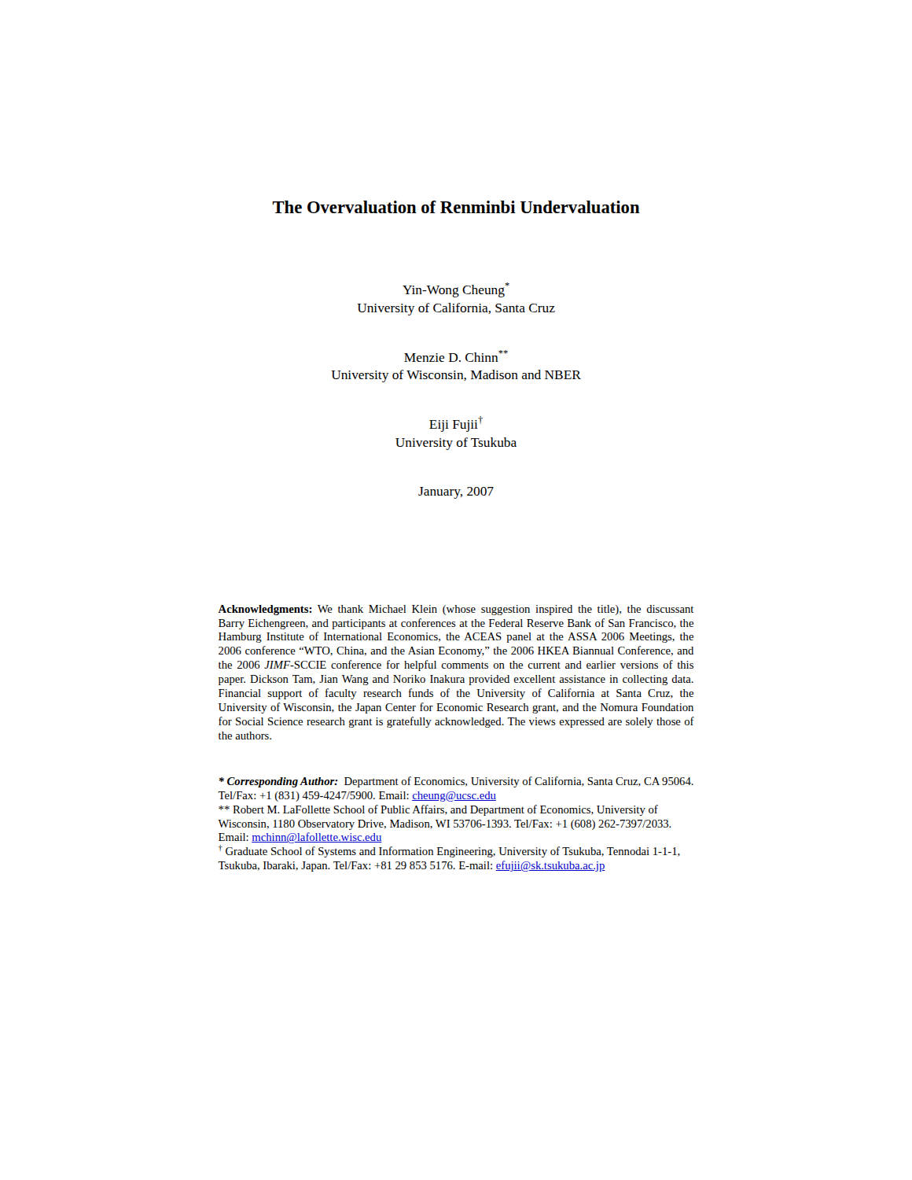The Overvaluation of Renminbi Undervaluation
Yin-Wong Cheung*
University of California, Santa Cruz
Menzie D. Chinn**
University of Wisconsin, Madison and NBER
Eiji Fujii†
University of Tsukuba
January, 2007
Acknowledgments: We thank Michael Klein (whose suggestion inspired the title), the discussant Barry Eichengreen, and participants at conferences at the Federal Reserve Bank of San Francisco, the Hamburg Institute of International Economics, the ACEAS panel at the ASSA 2006 Meetings, the 2006 conference “WTO, China, and the Asian Economy,” the 2006 HKEA Biannual Conference, and the 2006 JIMF-SCCIE conference for helpful comments on the current and earlier versions of this paper. Dickson Tam, Jian Wang and Noriko Inakura provided excellent assistance in collecting data. Financial support of faculty research funds of the University of California at Santa Cruz, the University of Wisconsin, the Japan Center for Economic Research grant, and the Nomura Foundation for Social Science research grant is gratefully acknowledged. The views expressed are solely those of the authors.
* Corresponding Author: Department of Economics, University of California, Santa Cruz, CA 95064. Tel/Fax: +1 (831) 459-4247/5900. Email: cheung@ucsc.edu
** Robert M. LaFollette School of Public Affairs, and Department of Economics, University of Wisconsin, 1180 Observatory Drive, Madison, WI 53706-1393. Tel/Fax: +1 (608) 262-7397/2033. Email: mchinn@lafollette.wisc.edu
† Graduate School of Systems and Information Engineering, University of Tsukuba, Tennodai 1-1-1, Tsukuba, Ibaraki, Japan. Tel/Fax: +81 29 853 5176. E-mail: efujii@sk.tsukuba.ac.jp